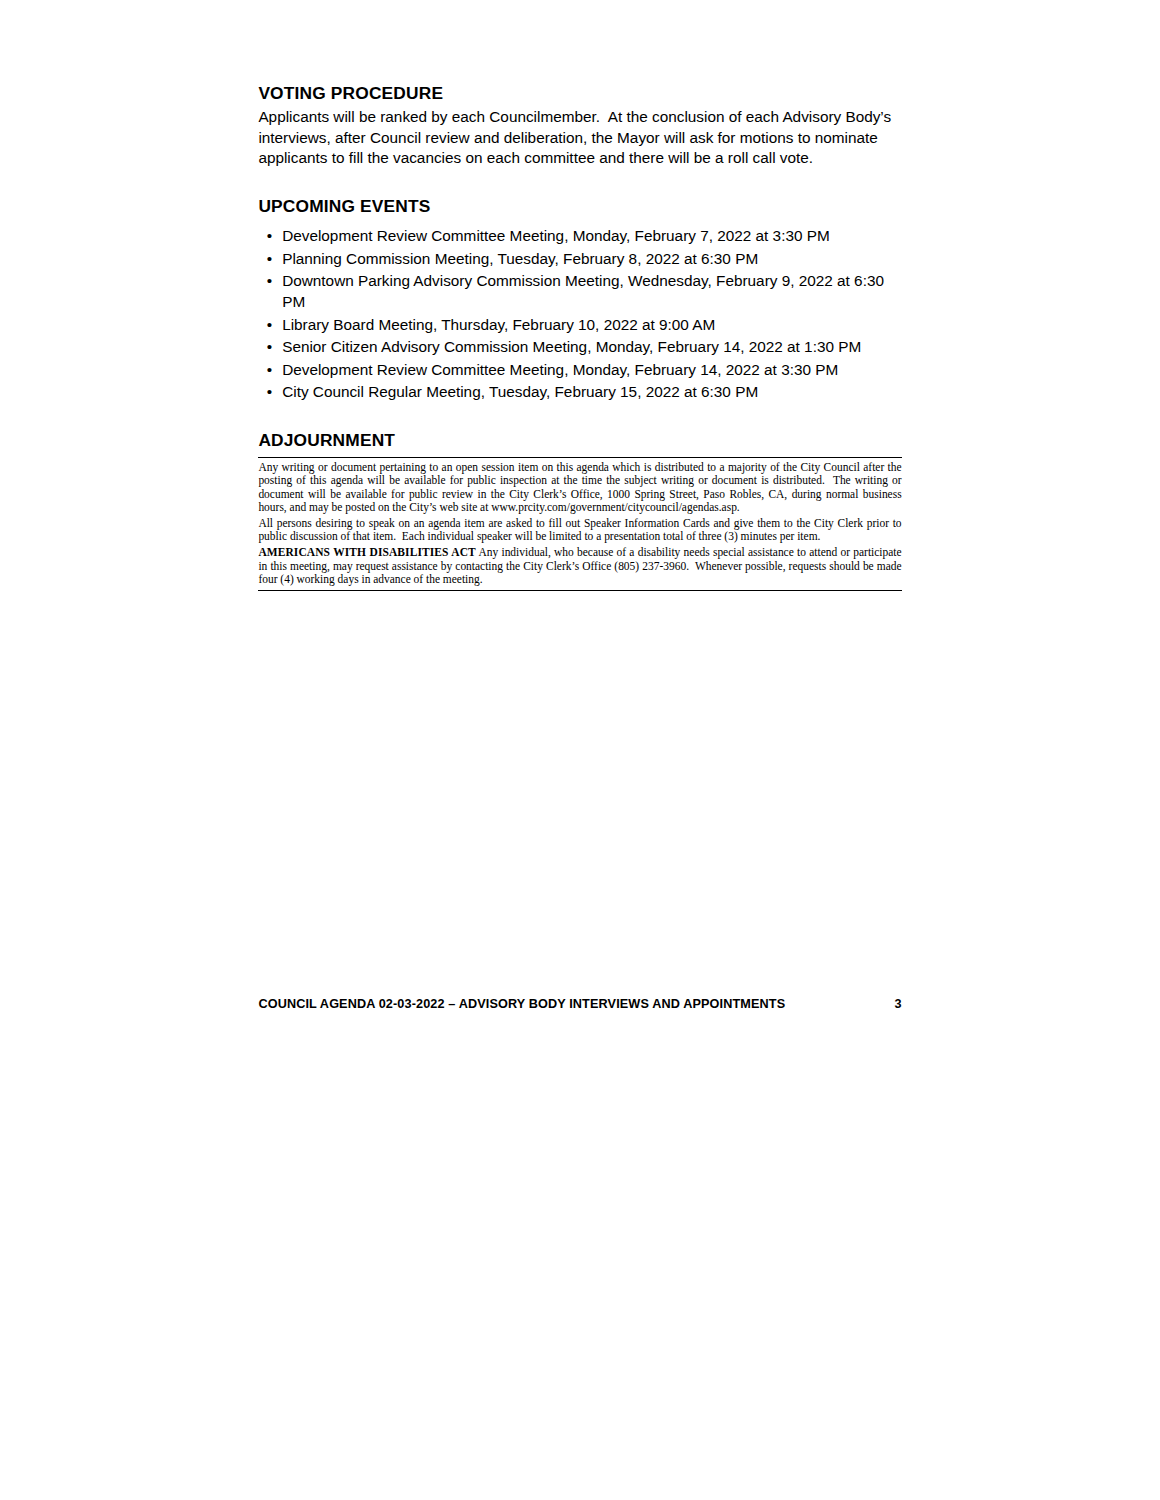VOTING PROCEDURE
Applicants will be ranked by each Councilmember. At the conclusion of each Advisory Body’s interviews, after Council review and deliberation, the Mayor will ask for motions to nominate applicants to fill the vacancies on each committee and there will be a roll call vote.
UPCOMING EVENTS
Development Review Committee Meeting, Monday, February 7, 2022 at 3:30 PM
Planning Commission Meeting, Tuesday, February 8, 2022 at 6:30 PM
Downtown Parking Advisory Commission Meeting, Wednesday, February 9, 2022 at 6:30 PM
Library Board Meeting, Thursday, February 10, 2022 at 9:00 AM
Senior Citizen Advisory Commission Meeting, Monday, February 14, 2022 at 1:30 PM
Development Review Committee Meeting, Monday, February 14, 2022 at 3:30 PM
City Council Regular Meeting, Tuesday, February 15, 2022 at 6:30 PM
ADJOURNMENT
Any writing or document pertaining to an open session item on this agenda which is distributed to a majority of the City Council after the posting of this agenda will be available for public inspection at the time the subject writing or document is distributed. The writing or document will be available for public review in the City Clerk’s Office, 1000 Spring Street, Paso Robles, CA, during normal business hours, and may be posted on the City’s web site at www.prcity.com/government/citycouncil/agendas.asp.
All persons desiring to speak on an agenda item are asked to fill out Speaker Information Cards and give them to the City Clerk prior to public discussion of that item. Each individual speaker will be limited to a presentation total of three (3) minutes per item.
AMERICANS WITH DISABILITIES ACT Any individual, who because of a disability needs special assistance to attend or participate in this meeting, may request assistance by contacting the City Clerk’s Office (805) 237-3960. Whenever possible, requests should be made four (4) working days in advance of the meeting.
COUNCIL AGENDA 02-03-2022 – ADVISORY BODY INTERVIEWS AND APPOINTMENTS 3